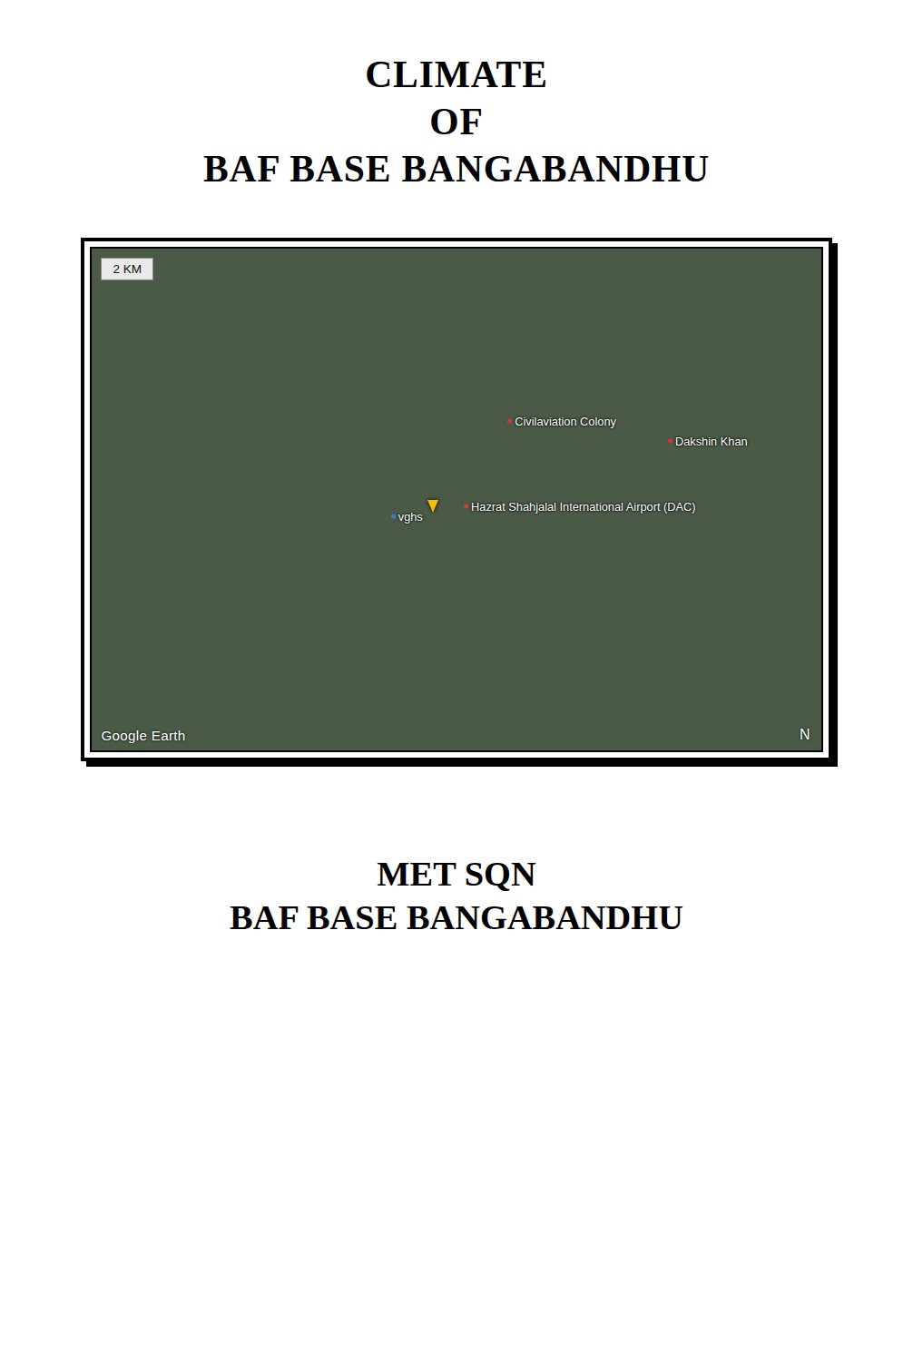CLIMATE
OF
BAF BASE BANGABANDHU
2 KM
Civilaviation Colony Dakshin Khan Hazrat Shahjalal International Airport (DAC) vghs
Google Earth
N
MET SQN
BAF BASE BANGABANDHU